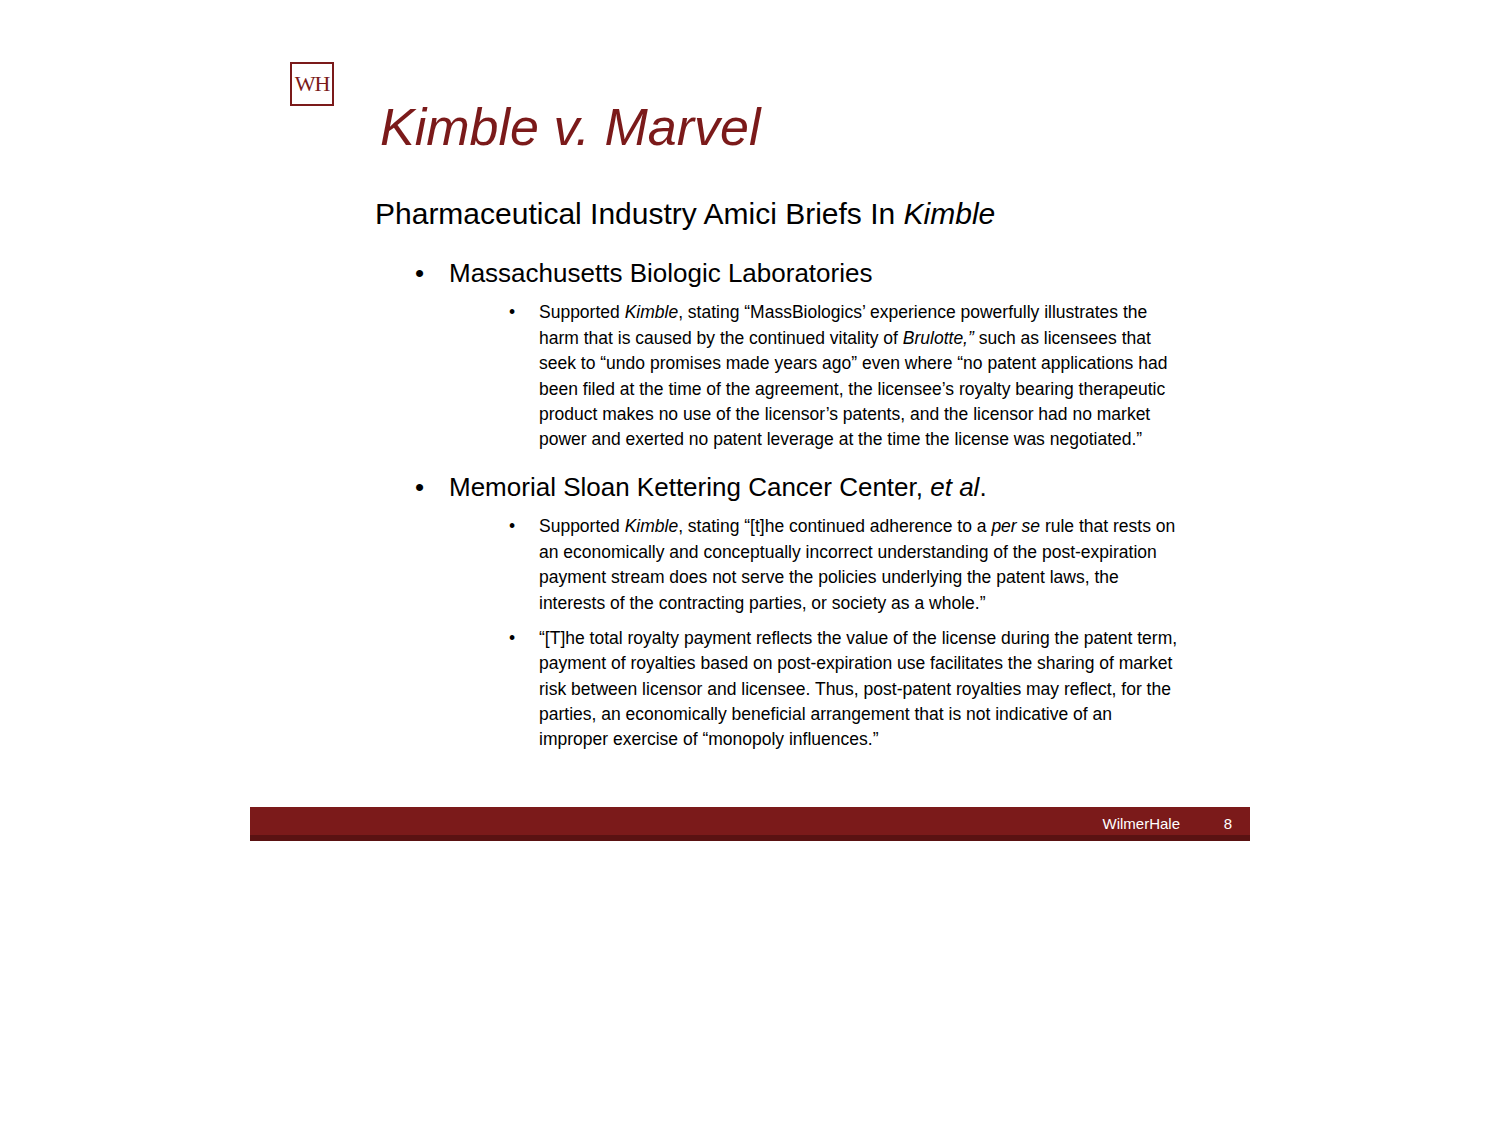WH
Kimble v. Marvel
Pharmaceutical Industry Amici Briefs In Kimble
Massachusetts Biologic Laboratories
Supported Kimble, stating “MassBiologics’ experience powerfully illustrates the harm that is caused by the continued vitality of Brulotte,” such as licensees that seek to “undo promises made years ago” even where “no patent applications had been filed at the time of the agreement, the licensee’s royalty bearing therapeutic product makes no use of the licensor’s patents, and the licensor had no market power and exerted no patent leverage at the time the license was negotiated.”
Memorial Sloan Kettering Cancer Center, et al.
Supported Kimble, stating “[t]he continued adherence to a per se rule that rests on an economically and conceptually incorrect understanding of the post-expiration payment stream does not serve the policies underlying the patent laws, the interests of the contracting parties, or society as a whole.”
“[T]he total royalty payment reflects the value of the license during the patent term, payment of royalties based on post-expiration use facilitates the sharing of market risk between licensor and licensee. Thus, post-patent royalties may reflect, for the parties, an economically beneficial arrangement that is not indicative of an improper exercise of “monopoly influences.”
WilmerHale 8